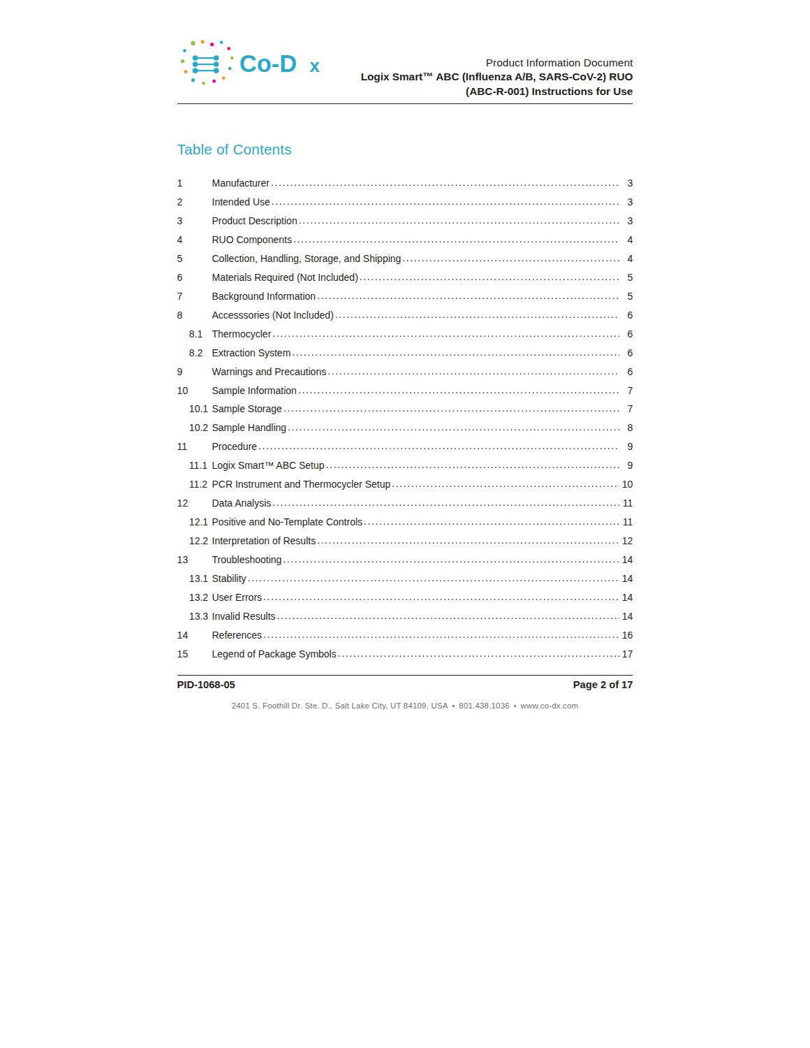Co-D x
Product Information Document
Logix Smart™ ABC (Influenza A/B, SARS-CoV-2) RUO
(ABC-R-001) Instructions for Use
Table of Contents
1 Manufacturer ................................................................................................................. 3
2 Intended Use ................................................................................................................. 3
3 Product Description ................................................................................................................. 3
4 RUO Components ................................................................................................................. 4
5 Collection, Handling, Storage, and Shipping ................................................................................................................. 4
6 Materials Required (Not Included) ................................................................................................................. 5
7 Background Information ................................................................................................................. 5
8 Accesssories (Not Included) ................................................................................................................. 6
8.1 Thermocycler ................................................................................................................. 6
8.2 Extraction System ................................................................................................................. 6
9 Warnings and Precautions ................................................................................................................. 6
10 Sample Information ................................................................................................................. 7
10.1 Sample Storage ................................................................................................................. 7
10.2 Sample Handling ................................................................................................................. 8
11 Procedure ................................................................................................................. 9
11.1 Logix Smart™ ABC Setup ................................................................................................................. 9
11.2 PCR Instrument and Thermocycler Setup ................................................................................................................. 10
12 Data Analysis ................................................................................................................. 11
12.1 Positive and No-Template Controls ................................................................................................................. 11
12.2 Interpretation of Results ................................................................................................................. 12
13 Troubleshooting ................................................................................................................. 14
13.1 Stability ................................................................................................................. 14
13.2 User Errors ................................................................................................................. 14
13.3 Invalid Results ................................................................................................................. 14
14 References ................................................................................................................. 16
15 Legend of Package Symbols ................................................................................................................. 17
PID-1068-05
Page 2 of 17
2401 S. Foothill Dr. Ste. D., Salt Lake City, UT 84109, USA•801.438.1036•www.co-dx.com